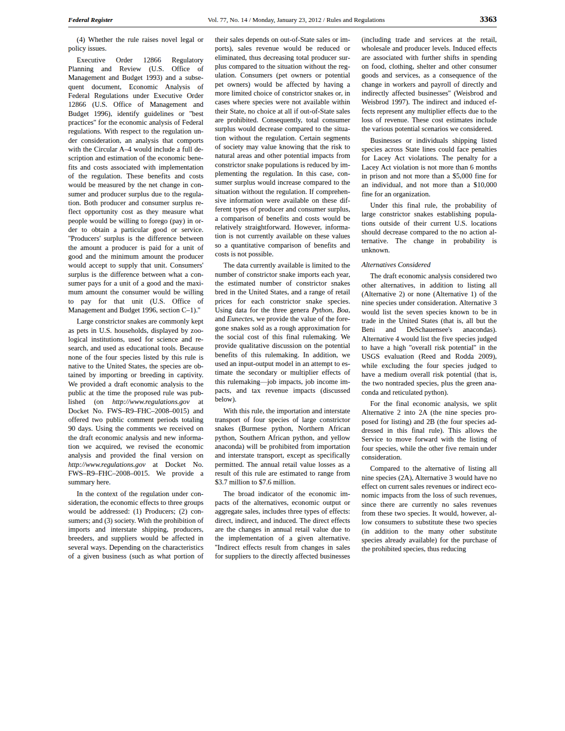Federal Register Vol. 77, No. 14 / Monday, January 23, 2012 / Rules and Regulations 3363
(4) Whether the rule raises novel legal or policy issues.
Executive Order 12866 Regulatory Planning and Review (U.S. Office of Management and Budget 1993) and a subsequent document, Economic Analysis of Federal Regulations under Executive Order 12866 (U.S. Office of Management and Budget 1996), identify guidelines or ''best practices'' for the economic analysis of Federal regulations. With respect to the regulation under consideration, an analysis that comports with the Circular A–4 would include a full description and estimation of the economic benefits and costs associated with implementation of the regulation. These benefits and costs would be measured by the net change in consumer and producer surplus due to the regulation. Both producer and consumer surplus reflect opportunity cost as they measure what people would be willing to forego (pay) in order to obtain a particular good or service. ''Producers' surplus is the difference between the amount a producer is paid for a unit of good and the minimum amount the producer would accept to supply that unit. Consumers' surplus is the difference between what a consumer pays for a unit of a good and the maximum amount the consumer would be willing to pay for that unit (U.S. Office of Management and Budget 1996, section C–1).''
Large constrictor snakes are commonly kept as pets in U.S. households, displayed by zoological institutions, used for science and research, and used as educational tools. Because none of the four species listed by this rule is native to the United States, the species are obtained by importing or breeding in captivity. We provided a draft economic analysis to the public at the time the proposed rule was published (on http://www.regulations.gov at Docket No. FWS–R9–FHC–2008–0015) and offered two public comment periods totaling 90 days. Using the comments we received on the draft economic analysis and new information we acquired, we revised the economic analysis and provided the final version on http://www.regulations.gov at Docket No. FWS–R9–FHC–2008–0015. We provide a summary here.
In the context of the regulation under consideration, the economic effects to three groups would be addressed: (1) Producers; (2) consumers; and (3) society. With the prohibition of imports and interstate shipping, producers, breeders, and suppliers would be affected in several ways. Depending on the characteristics of a given business (such as what portion of their sales depends on out-of-State sales or imports), sales revenue would be reduced or eliminated, thus decreasing total producer surplus compared to the situation without the regulation. Consumers (pet owners or potential pet owners) would be affected by having a more limited choice of constrictor snakes or, in cases where species were not available within their State, no choice at all if out-of-State sales are prohibited. Consequently, total consumer surplus would decrease compared to the situation without the regulation. Certain segments of society may value knowing that the risk to natural areas and other potential impacts from constrictor snake populations is reduced by implementing the regulation. In this case, consumer surplus would increase compared to the situation without the regulation. If comprehensive information were available on these different types of producer and consumer surplus, a comparison of benefits and costs would be relatively straightforward. However, information is not currently available on these values so a quantitative comparison of benefits and costs is not possible.
The data currently available is limited to the number of constrictor snake imports each year, the estimated number of constrictor snakes bred in the United States, and a range of retail prices for each constrictor snake species. Using data for the three genera Python, Boa, and Eunectes, we provide the value of the foregone snakes sold as a rough approximation for the social cost of this final rulemaking. We provide qualitative discussion on the potential benefits of this rulemaking. In addition, we used an input-output model in an attempt to estimate the secondary or multiplier effects of this rulemaking—job impacts, job income impacts, and tax revenue impacts (discussed below).
With this rule, the importation and interstate transport of four species of large constrictor snakes (Burmese python, Northern African python, Southern African python, and yellow anaconda) will be prohibited from importation and interstate transport, except as specifically permitted. The annual retail value losses as a result of this rule are estimated to range from $3.7 million to $7.6 million.
The broad indicator of the economic impacts of the alternatives, economic output or aggregate sales, includes three types of effects: direct, indirect, and induced. The direct effects are the changes in annual retail value due to the implementation of a given alternative. ''Indirect effects result from changes in sales for suppliers to the directly affected businesses (including trade and services at the retail, wholesale and producer levels. Induced effects are associated with further shifts in spending on food, clothing, shelter and other consumer goods and services, as a consequence of the change in workers and payroll of directly and indirectly affected businesses'' (Weisbrod and Weisbrod 1997). The indirect and induced effects represent any multiplier effects due to the loss of revenue. These cost estimates include the various potential scenarios we considered.
Businesses or individuals shipping listed species across State lines could face penalties for Lacey Act violations. The penalty for a Lacey Act violation is not more than 6 months in prison and not more than a $5,000 fine for an individual, and not more than a $10,000 fine for an organization.
Under this final rule, the probability of large constrictor snakes establishing populations outside of their current U.S. locations should decrease compared to the no action alternative. The change in probability is unknown.
Alternatives Considered
The draft economic analysis considered two other alternatives, in addition to listing all (Alternative 2) or none (Alternative 1) of the nine species under consideration. Alternative 3 would list the seven species known to be in trade in the United States (that is, all but the Beni and DeSchauensee's anacondas). Alternative 4 would list the five species judged to have a high ''overall risk potential'' in the USGS evaluation (Reed and Rodda 2009), while excluding the four species judged to have a medium overall risk potential (that is, the two nontraded species, plus the green anaconda and reticulated python).
For the final economic analysis, we split Alternative 2 into 2A (the nine species proposed for listing) and 2B (the four species addressed in this final rule). This allows the Service to move forward with the listing of four species, while the other five remain under consideration.
Compared to the alternative of listing all nine species (2A), Alternative 3 would have no effect on current sales revenues or indirect economic impacts from the loss of such revenues, since there are currently no sales revenues from these two species. It would, however, allow consumers to substitute these two species (in addition to the many other substitute species already available) for the purchase of the prohibited species, thus reducing